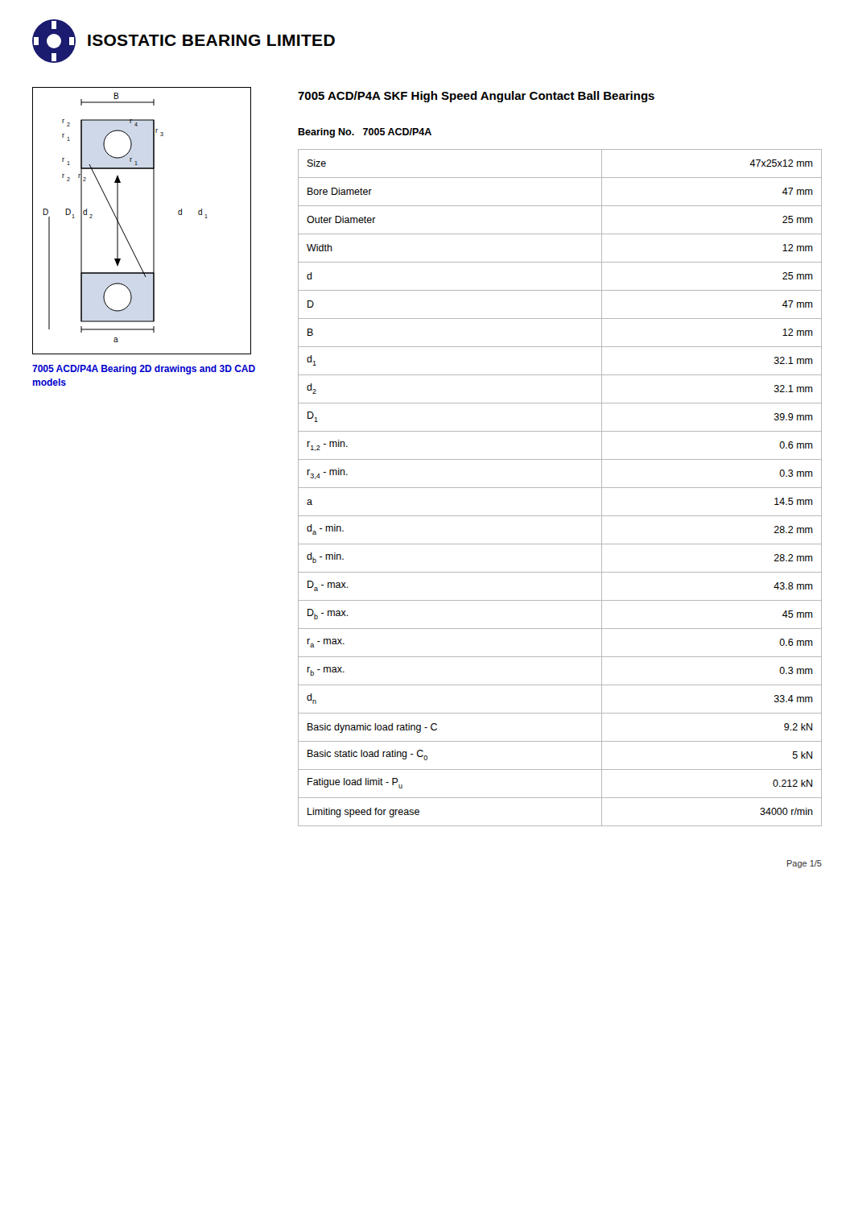ISOSTATIC BEARING LIMITED
B r 2 r 1 r 1 r 2 r 2 r 4 r 3 r 1 D D 1 d 2 d d 1 a
7005 ACD/P4A Bearing 2D drawings and 3D CAD models
7005 ACD/P4A SKF High Speed Angular Contact Ball Bearings
Bearing No. 7005 ACD/P4A
| Size | 47x25x12 mm |
| Bore Diameter | 47 mm |
| Outer Diameter | 25 mm |
| Width | 12 mm |
| d | 25 mm |
| D | 47 mm |
| B | 12 mm |
| d 1 | 32.1 mm |
| d 2 | 32.1 mm |
| D 1 | 39.9 mm |
| r 1,2 - min. | 0.6 mm |
| r 3,4 - min. | 0.3 mm |
| a | 14.5 mm |
| d a - min. | 28.2 mm |
| d b - min. | 28.2 mm |
| D a - max. | 43.8 mm |
| D b - max. | 45 mm |
| r a - max. | 0.6 mm |
| r b - max. | 0.3 mm |
| d n | 33.4 mm |
| Basic dynamic load rating - C | 9.2 kN |
| Basic static load rating - C 0 | 5 kN |
| Fatigue load limit - P u | 0.212 kN |
| Limiting speed for grease | 34000 r/min |
Page 1/5